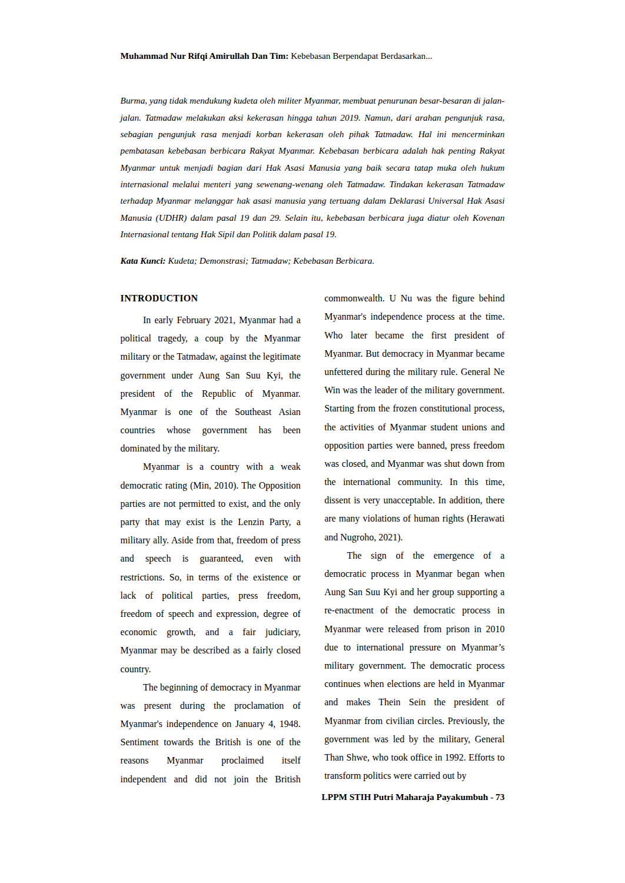Muhammad Nur Rifqi Amirullah Dan Tim: Kebebasan Berpendapat Berdasarkan...
Burma, yang tidak mendukung kudeta oleh militer Myanmar, membuat penurunan besar-besaran di jalan-jalan. Tatmadaw melakukan aksi kekerasan hingga tahun 2019. Namun, dari arahan pengunjuk rasa, sebagian pengunjuk rasa menjadi korban kekerasan oleh pihak Tatmadaw. Hal ini mencerminkan pembatasan kebebasan berbicara Rakyat Myanmar. Kebebasan berbicara adalah hak penting Rakyat Myanmar untuk menjadi bagian dari Hak Asasi Manusia yang baik secara tatap muka oleh hukum internasional melalui menteri yang sewenang-wenang oleh Tatmadaw. Tindakan kekerasan Tatmadaw terhadap Myanmar melanggar hak asasi manusia yang tertuang dalam Deklarasi Universal Hak Asasi Manusia (UDHR) dalam pasal 19 dan 29. Selain itu, kebebasan berbicara juga diatur oleh Kovenan Internasional tentang Hak Sipil dan Politik dalam pasal 19.
Kata Kunci: Kudeta; Demonstrasi; Tatmadaw; Kebebasan Berbicara.
Introduction
In early February 2021, Myanmar had a political tragedy, a coup by the Myanmar military or the Tatmadaw, against the legitimate government under Aung San Suu Kyi, the president of the Republic of Myanmar. Myanmar is one of the Southeast Asian countries whose government has been dominated by the military.
Myanmar is a country with a weak democratic rating (Min, 2010). The Opposition parties are not permitted to exist, and the only party that may exist is the Lenzin Party, a military ally. Aside from that, freedom of press and speech is guaranteed, even with restrictions. So, in terms of the existence or lack of political parties, press freedom, freedom of speech and expression, degree of economic growth, and a fair judiciary, Myanmar may be described as a fairly closed country.
The beginning of democracy in Myanmar was present during the proclamation of Myanmar's independence on January 4, 1948. Sentiment towards the British is one of the reasons Myanmar proclaimed itself independent and did not join the British commonwealth. U Nu was the figure behind Myanmar's independence process at the time. Who later became the first president of Myanmar. But democracy in Myanmar became unfettered during the military rule. General Ne Win was the leader of the military government. Starting from the frozen constitutional process, the activities of Myanmar student unions and opposition parties were banned, press freedom was closed, and Myanmar was shut down from the international community. In this time, dissent is very unacceptable. In addition, there are many violations of human rights (Herawati and Nugroho, 2021).
The sign of the emergence of a democratic process in Myanmar began when Aung San Suu Kyi and her group supporting a re-enactment of the democratic process in Myanmar were released from prison in 2010 due to international pressure on Myanmar’s military government. The democratic process continues when elections are held in Myanmar and makes Thein Sein the president of Myanmar from civilian circles. Previously, the government was led by the military, General Than Shwe, who took office in 1992. Efforts to transform politics were carried out by
LPPM STIH Putri Maharaja Payakumbuh - 73